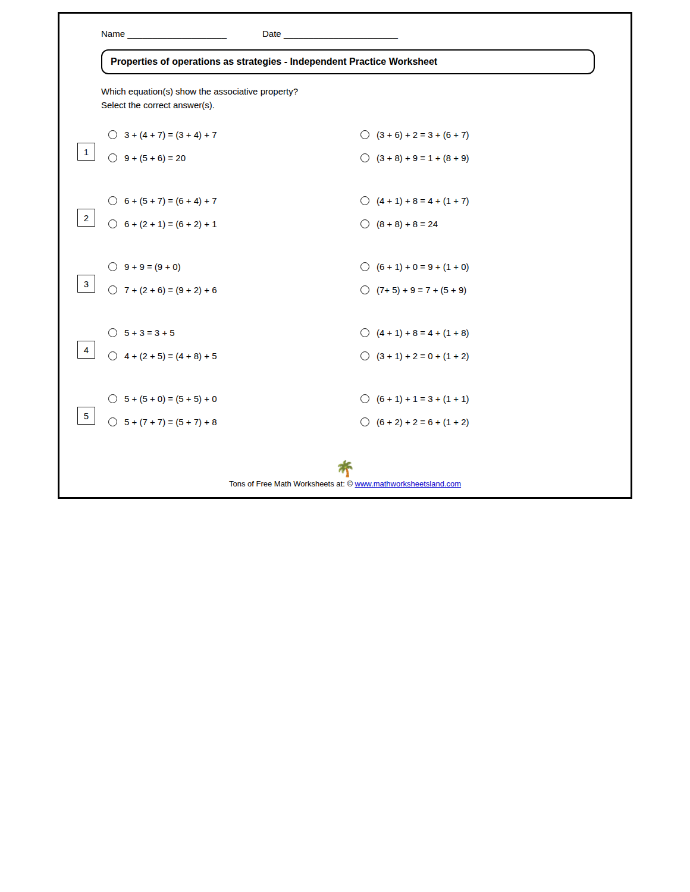Name ____________________ Date _______________________
Properties of operations as strategies - Independent Practice Worksheet
Which equation(s) show the associative property?
Select the correct answer(s).
1
3 + (4 + 7) = (3 + 4) + 7
(3 + 6) + 2 = 3 + (6 + 7)
9 + (5 + 6) = 20
(3 + 8) + 9 = 1 + (8 + 9)
2
6 + (5 + 7) = (6 + 4) + 7
(4 + 1) + 8 = 4 + (1 + 7)
6 + (2 + 1) = (6 + 2) + 1
(8 + 8) + 8 = 24
3
9 + 9 = (9 + 0)
(6 + 1) + 0 = 9 + (1 + 0)
7 + (2 + 6) = (9 + 2) + 6
(7+ 5) + 9 = 7 + (5 + 9)
4
5 + 3 = 3 + 5
(4 + 1) + 8 = 4 + (1 + 8)
4 + (2 + 5) = (4 + 8) + 5
(3 + 1) + 2 = 0 + (1 + 2)
5
5 + (5 + 0) = (5 + 5) + 0
(6 + 1) + 1 = 3 + (1 + 1)
5 + (7 + 7) = (5 + 7) + 8
(6 + 2) + 2 = 6 + (1 + 2)
🌴 Tons of Free Math Worksheets at: © www.mathworksheetsland.com